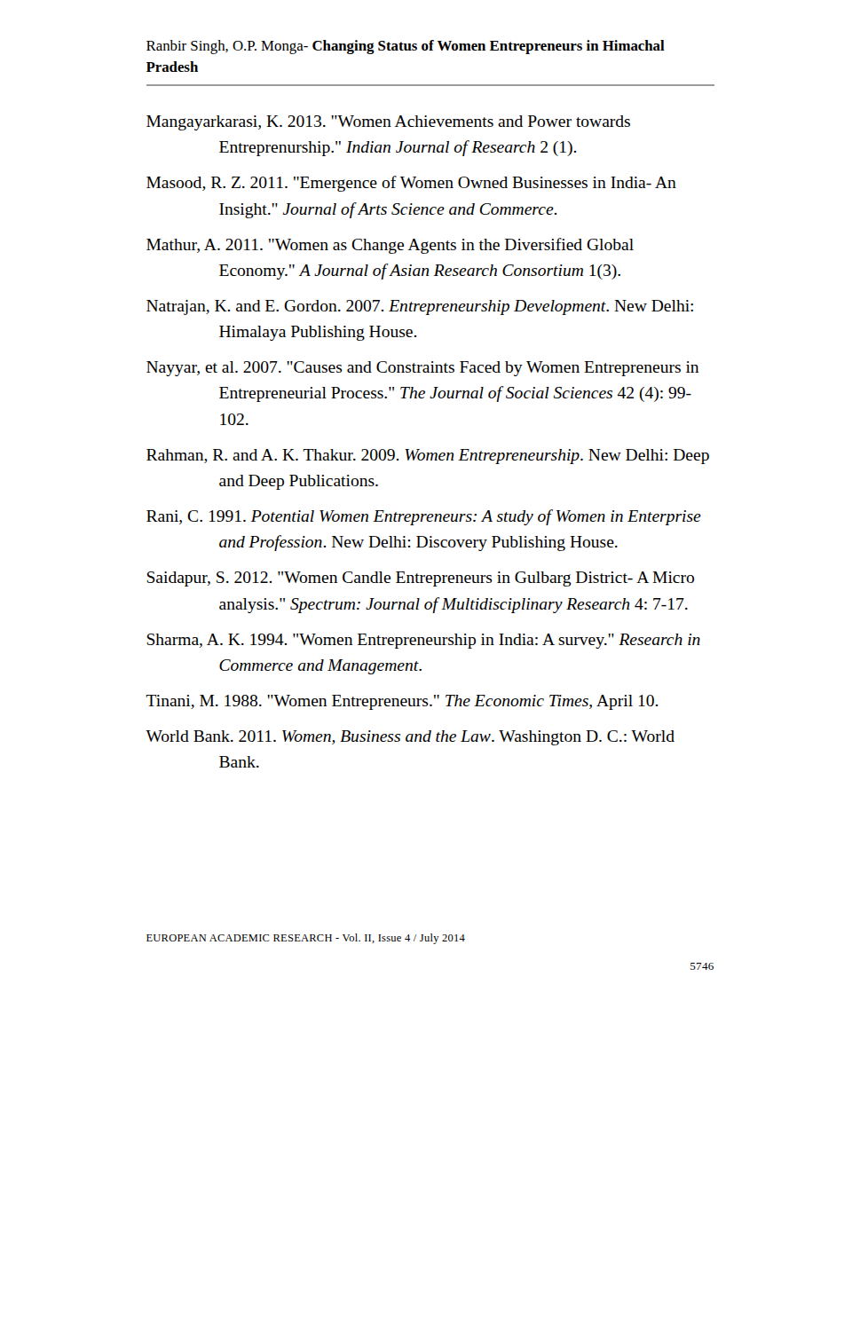Ranbir Singh, O.P. Monga- Changing Status of Women Entrepreneurs in Himachal Pradesh
Mangayarkarasi, K. 2013. "Women Achievements and Power towards Entreprenurship." Indian Journal of Research 2 (1).
Masood, R. Z. 2011. "Emergence of Women Owned Businesses in India- An Insight." Journal of Arts Science and Commerce.
Mathur, A. 2011. "Women as Change Agents in the Diversified Global Economy." A Journal of Asian Research Consortium 1(3).
Natrajan, K. and E. Gordon. 2007. Entrepreneurship Development. New Delhi: Himalaya Publishing House.
Nayyar, et al. 2007. "Causes and Constraints Faced by Women Entrepreneurs in Entrepreneurial Process." The Journal of Social Sciences 42 (4): 99-102.
Rahman, R. and A. K. Thakur. 2009. Women Entrepreneurship. New Delhi: Deep and Deep Publications.
Rani, C. 1991. Potential Women Entrepreneurs: A study of Women in Enterprise and Profession. New Delhi: Discovery Publishing House.
Saidapur, S. 2012. "Women Candle Entrepreneurs in Gulbarg District- A Micro analysis." Spectrum: Journal of Multidisciplinary Research 4: 7-17.
Sharma, A. K. 1994. "Women Entrepreneurship in India: A survey." Research in Commerce and Management.
Tinani, M. 1988. "Women Entrepreneurs." The Economic Times, April 10.
World Bank. 2011. Women, Business and the Law. Washington D. C.: World Bank.
EUROPEAN ACADEMIC RESEARCH - Vol. II, Issue 4 / July 2014
5746